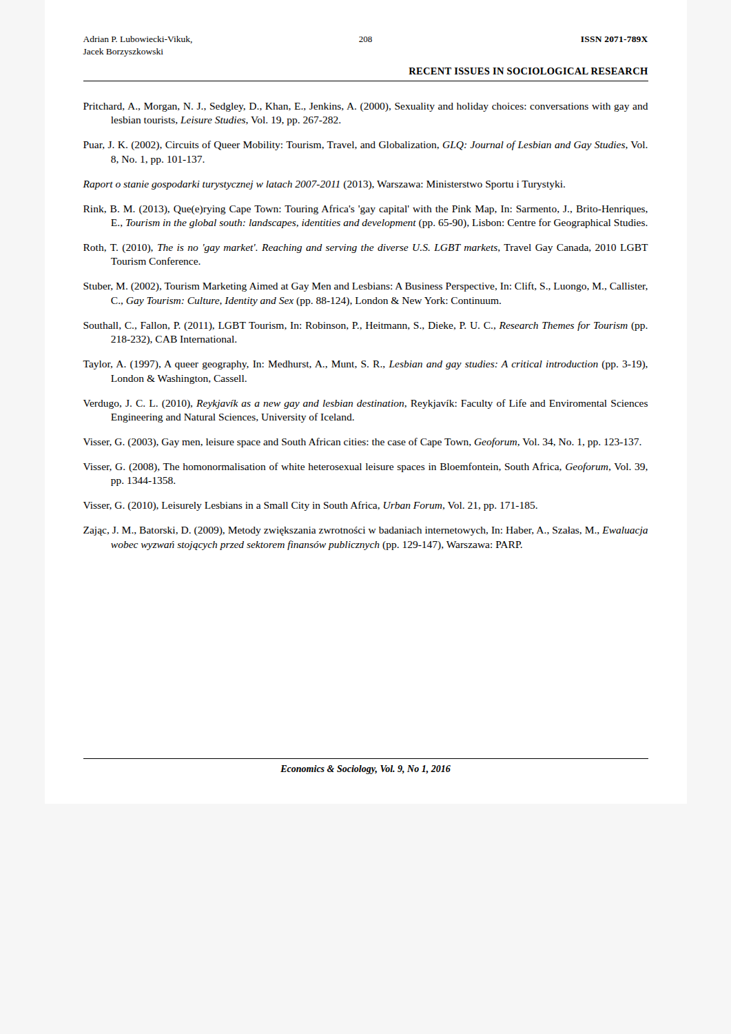Adrian P. Lubowiecki-Vikuk,
Jacek Borzyszkowski
208
ISSN 2071-789X
RECENT ISSUES IN SOCIOLOGICAL RESEARCH
Pritchard, A., Morgan, N. J., Sedgley, D., Khan, E., Jenkins, A. (2000), Sexuality and holiday choices: conversations with gay and lesbian tourists, Leisure Studies, Vol. 19, pp. 267-282.
Puar, J. K. (2002), Circuits of Queer Mobility: Tourism, Travel, and Globalization, GLQ: Journal of Lesbian and Gay Studies, Vol. 8, No. 1, pp. 101-137.
Raport o stanie gospodarki turystycznej w latach 2007-2011 (2013), Warszawa: Ministerstwo Sportu i Turystyki.
Rink, B. M. (2013), Que(e)rying Cape Town: Touring Africa's 'gay capital' with the Pink Map, In: Sarmento, J., Brito-Henriques, E., Tourism in the global south: landscapes, identities and development (pp. 65-90), Lisbon: Centre for Geographical Studies.
Roth, T. (2010), The is no 'gay market'. Reaching and serving the diverse U.S. LGBT markets, Travel Gay Canada, 2010 LGBT Tourism Conference.
Stuber, M. (2002), Tourism Marketing Aimed at Gay Men and Lesbians: A Business Perspective, In: Clift, S., Luongo, M., Callister, C., Gay Tourism: Culture, Identity and Sex (pp. 88-124), London & New York: Continuum.
Southall, C., Fallon, P. (2011), LGBT Tourism, In: Robinson, P., Heitmann, S., Dieke, P. U. C., Research Themes for Tourism (pp. 218-232), CAB International.
Taylor, A. (1997), A queer geography, In: Medhurst, A., Munt, S. R., Lesbian and gay studies: A critical introduction (pp. 3-19), London & Washington, Cassell.
Verdugo, J. C. L. (2010), Reykjavík as a new gay and lesbian destination, Reykjavík: Faculty of Life and Enviromental Sciences Engineering and Natural Sciences, University of Iceland.
Visser, G. (2003), Gay men, leisure space and South African cities: the case of Cape Town, Geoforum, Vol. 34, No. 1, pp. 123-137.
Visser, G. (2008), The homonormalisation of white heterosexual leisure spaces in Bloemfontein, South Africa, Geoforum, Vol. 39, pp. 1344-1358.
Visser, G. (2010), Leisurely Lesbians in a Small City in South Africa, Urban Forum, Vol. 21, pp. 171-185.
Zając, J. M., Batorski, D. (2009), Metody zwiększania zwrotności w badaniach internetowych, In: Haber, A., Szałas, M., Ewaluacja wobec wyzwań stojących przed sektorem finansów publicznych (pp. 129-147), Warszawa: PARP.
Economics & Sociology, Vol. 9, No 1, 2016